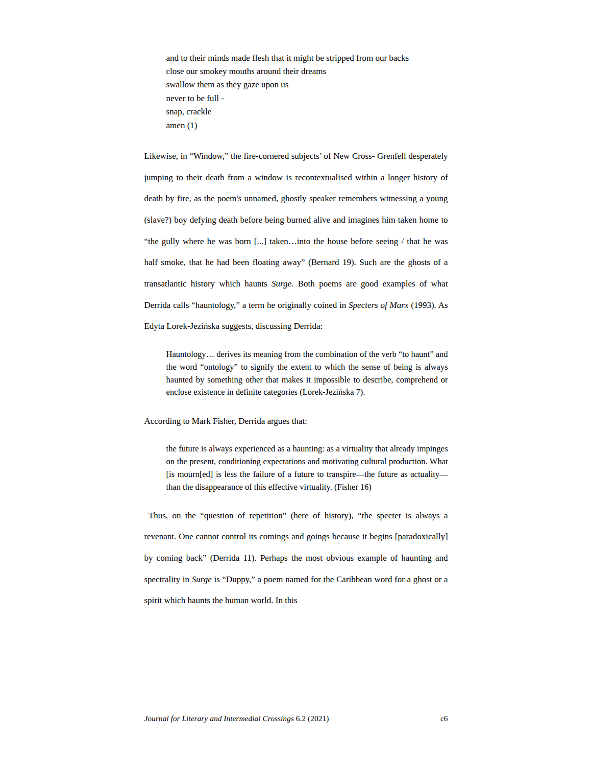and to their minds made flesh that it might be stripped from our backs
close our smokey mouths around their dreams
swallow them as they gaze upon us
never to be full -
snap, crackle
amen (1)
Likewise, in “Window,” the fire-cornered subjects’ of New Cross- Grenfell desperately jumping to their death from a window is recontextualised within a longer history of death by fire, as the poem's unnamed, ghostly speaker remembers witnessing a young (slave?) boy defying death before being burned alive and imagines him taken home to “the gully where he was born [...] taken…into the house before seeing / that he was half smoke, that he had been floating away” (Bernard 19). Such are the ghosts of a transatlantic history which haunts Surge. Both poems are good examples of what Derrida calls “hauntology,” a term he originally coined in Specters of Marx (1993). As Edyta Lorek-Jezińska suggests, discussing Derrida:
Hauntology… derives its meaning from the combination of the verb “to haunt” and the word “ontology” to signify the extent to which the sense of being is always haunted by something other that makes it impossible to describe, comprehend or enclose existence in definite categories (Lorek-Jezińska 7).
According to Mark Fisher, Derrida argues that:
the future is always experienced as a haunting: as a virtuality that already impinges on the present, conditioning expectations and motivating cultural production. What [is mourn[ed] is less the failure of a future to transpire—the future as actuality—than the disappearance of this effective virtuality. (Fisher 16)
Thus, on the “question of repetition” (here of history), “the specter is always a revenant. One cannot control its comings and goings because it begins [paradoxically] by coming back” (Derrida 11). Perhaps the most obvious example of haunting and spectrality in Surge is “Duppy,” a poem named for the Caribbean word for a ghost or a spirit which haunts the human world. In this
Journal for Literary and Intermedial Crossings 6.2 (2021)
c6